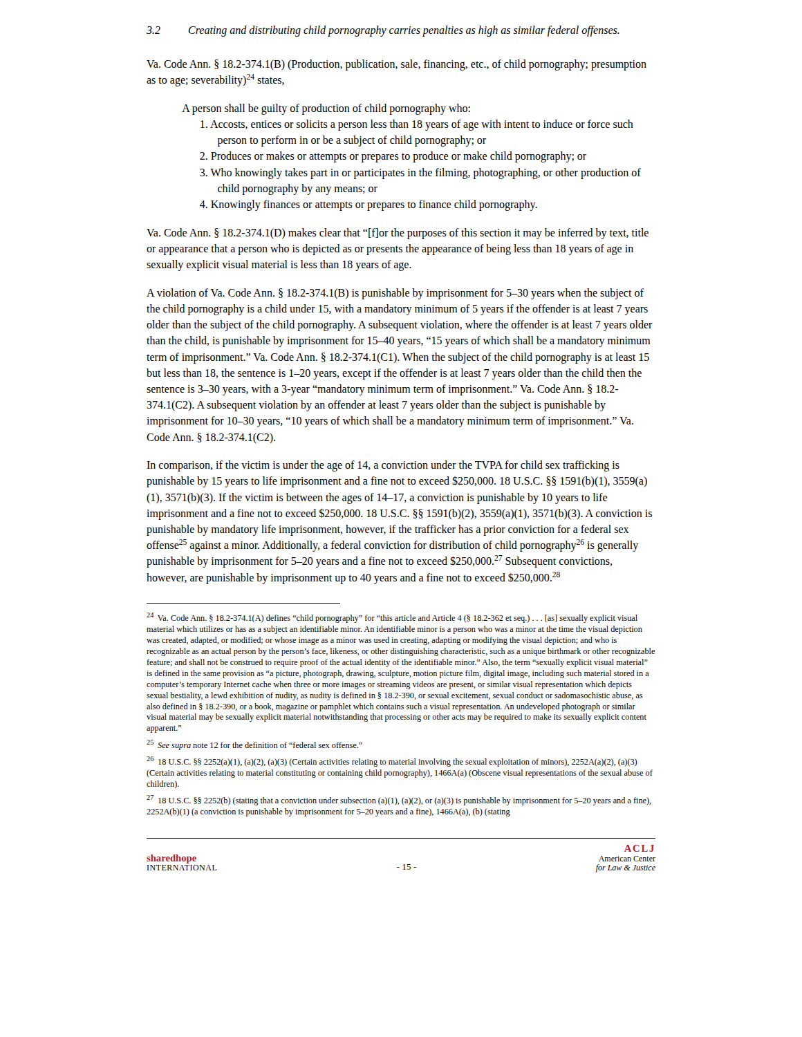3.2 Creating and distributing child pornography carries penalties as high as similar federal offenses.
Va. Code Ann. § 18.2-374.1(B) (Production, publication, sale, financing, etc., of child pornography; presumption as to age; severability)24 states,
A person shall be guilty of production of child pornography who:
1. Accosts, entices or solicits a person less than 18 years of age with intent to induce or force such person to perform in or be a subject of child pornography; or
2. Produces or makes or attempts or prepares to produce or make child pornography; or
3. Who knowingly takes part in or participates in the filming, photographing, or other production of child pornography by any means; or
4. Knowingly finances or attempts or prepares to finance child pornography.
Va. Code Ann. § 18.2-374.1(D) makes clear that “[f]or the purposes of this section it may be inferred by text, title or appearance that a person who is depicted as or presents the appearance of being less than 18 years of age in sexually explicit visual material is less than 18 years of age.
A violation of Va. Code Ann. § 18.2-374.1(B) is punishable by imprisonment for 5–30 years when the subject of the child pornography is a child under 15, with a mandatory minimum of 5 years if the offender is at least 7 years older than the subject of the child pornography. A subsequent violation, where the offender is at least 7 years older than the child, is punishable by imprisonment for 15–40 years, “15 years of which shall be a mandatory minimum term of imprisonment.” Va. Code Ann. § 18.2-374.1(C1). When the subject of the child pornography is at least 15 but less than 18, the sentence is 1–20 years, except if the offender is at least 7 years older than the child then the sentence is 3–30 years, with a 3-year “mandatory minimum term of imprisonment.” Va. Code Ann. § 18.2-374.1(C2). A subsequent violation by an offender at least 7 years older than the subject is punishable by imprisonment for 10–30 years, “10 years of which shall be a mandatory minimum term of imprisonment.” Va. Code Ann. § 18.2-374.1(C2).
In comparison, if the victim is under the age of 14, a conviction under the TVPA for child sex trafficking is punishable by 15 years to life imprisonment and a fine not to exceed $250,000. 18 U.S.C. §§ 1591(b)(1), 3559(a)(1), 3571(b)(3). If the victim is between the ages of 14–17, a conviction is punishable by 10 years to life imprisonment and a fine not to exceed $250,000. 18 U.S.C. §§ 1591(b)(2), 3559(a)(1), 3571(b)(3). A conviction is punishable by mandatory life imprisonment, however, if the trafficker has a prior conviction for a federal sex offense25 against a minor. Additionally, a federal conviction for distribution of child pornography26 is generally punishable by imprisonment for 5–20 years and a fine not to exceed $250,000.27 Subsequent convictions, however, are punishable by imprisonment up to 40 years and a fine not to exceed $250,000.28
24 Va. Code Ann. § 18.2-374.1(A) defines “child pornography” for “this article and Article 4 (§ 18.2-362 et seq.) . . . [as] sexually explicit visual material which utilizes or has as a subject an identifiable minor. An identifiable minor is a person who was a minor at the time the visual depiction was created, adapted, or modified; or whose image as a minor was used in creating, adapting or modifying the visual depiction; and who is recognizable as an actual person by the person’s face, likeness, or other distinguishing characteristic, such as a unique birthmark or other recognizable feature; and shall not be construed to require proof of the actual identity of the identifiable minor.” Also, the term “sexually explicit visual material” is defined in the same provision as “a picture, photograph, drawing, sculpture, motion picture film, digital image, including such material stored in a computer’s temporary Internet cache when three or more images or streaming videos are present, or similar visual representation which depicts sexual bestiality, a lewd exhibition of nudity, as nudity is defined in § 18.2-390, or sexual excitement, sexual conduct or sadomasochistic abuse, as also defined in § 18.2-390, or a book, magazine or pamphlet which contains such a visual representation. An undeveloped photograph or similar visual material may be sexually explicit material notwithstanding that processing or other acts may be required to make its sexually explicit content apparent.”
25 See supra note 12 for the definition of “federal sex offense.”
26 18 U.S.C. §§ 2252(a)(1), (a)(2), (a)(3) (Certain activities relating to material involving the sexual exploitation of minors), 2252A(a)(2), (a)(3) (Certain activities relating to material constituting or containing child pornography), 1466A(a) (Obscene visual representations of the sexual abuse of children).
27 18 U.S.C. §§ 2252(b) (stating that a conviction under subsection (a)(1), (a)(2), or (a)(3) is punishable by imprisonment for 5–20 years and a fine), 2252A(b)(1) (a conviction is punishable by imprisonment for 5–20 years and a fine), 1466A(a), (b) (stating
sharedhope
INTERNATIONAL
- 15 -
ACLJ
American Center
for Law & Justice